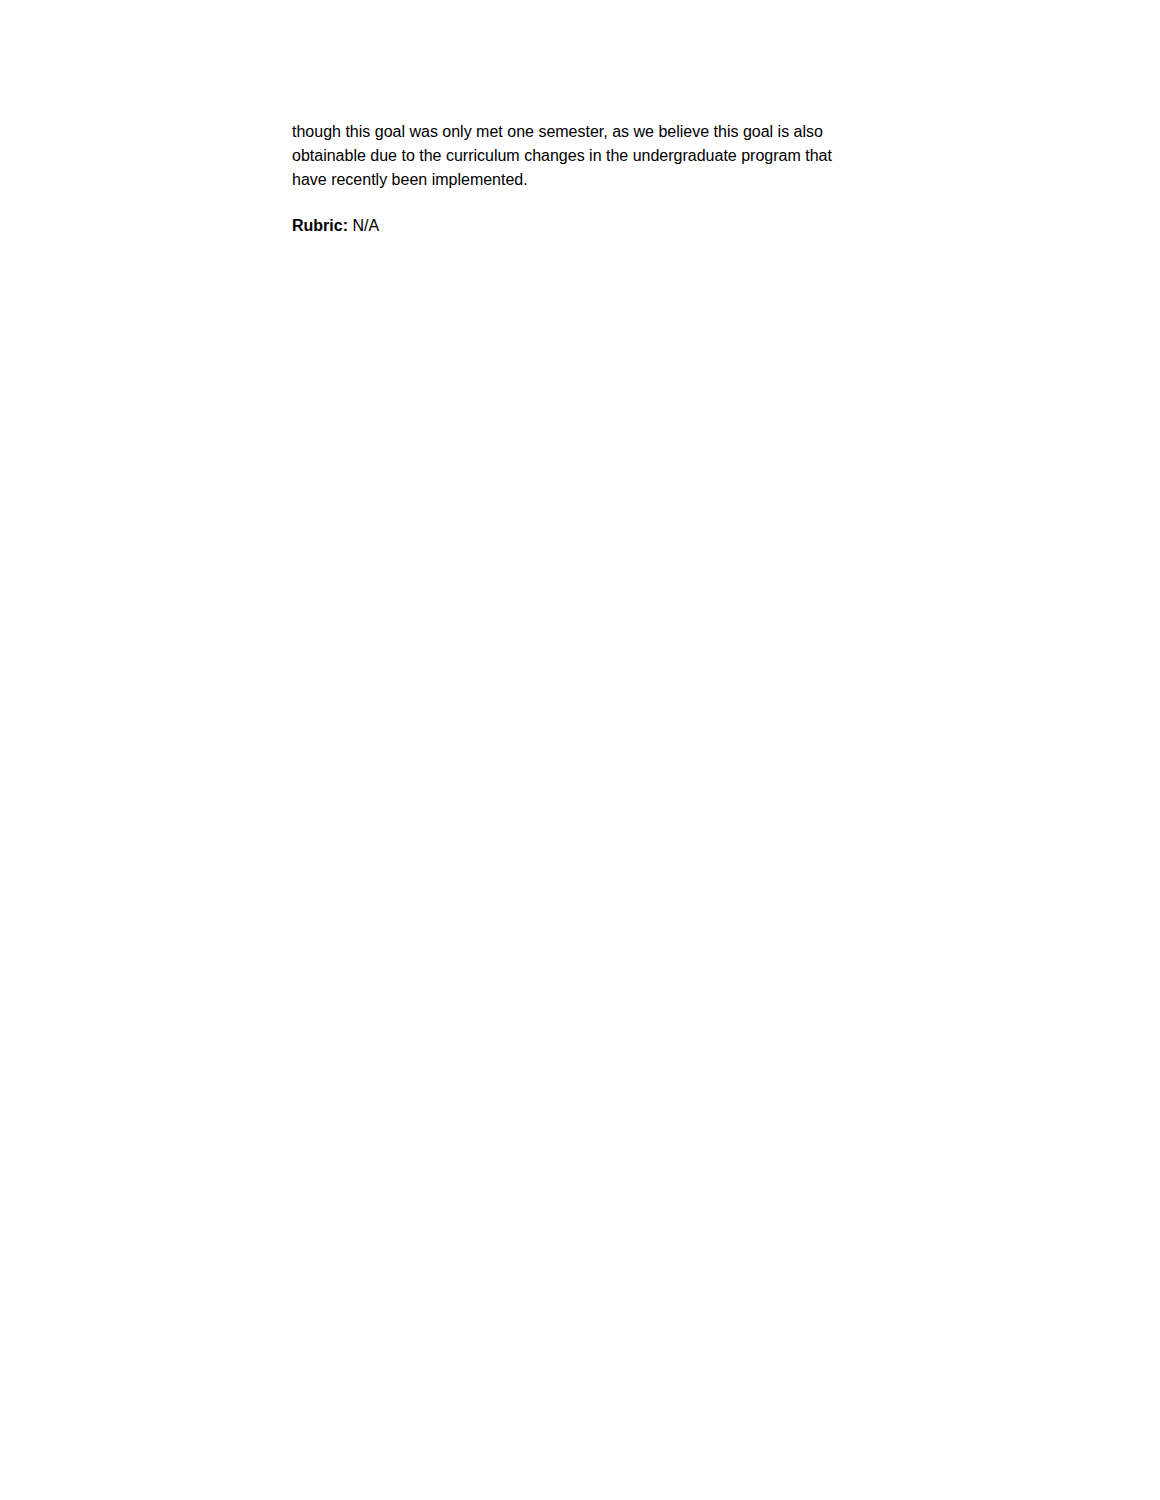though this goal was only met one semester, as we believe this goal is also obtainable due to the curriculum changes in the undergraduate program that have recently been implemented.
Rubric: N/A